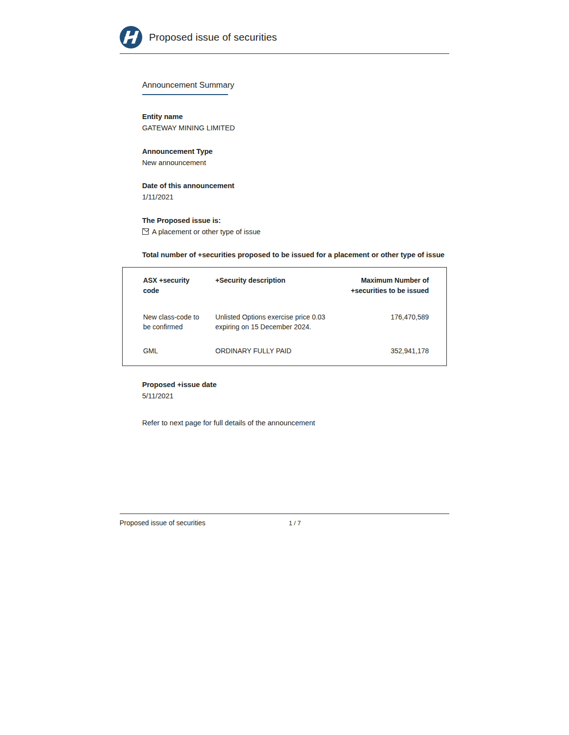Proposed issue of securities
Announcement Summary
Entity name
GATEWAY MINING LIMITED
Announcement Type
New announcement
Date of this announcement
1/11/2021
The Proposed issue is:
A placement or other type of issue
Total number of +securities proposed to be issued for a placement or other type of issue
| ASX +security code | +Security description | Maximum Number of +securities to be issued |
| --- | --- | --- |
| New class-code to be confirmed | Unlisted Options exercise price 0.03 expiring on 15 December 2024. | 176,470,589 |
| GML | ORDINARY FULLY PAID | 352,941,178 |
Proposed +issue date
5/11/2021
Refer to next page for full details of the announcement
Proposed issue of securities
1 / 7